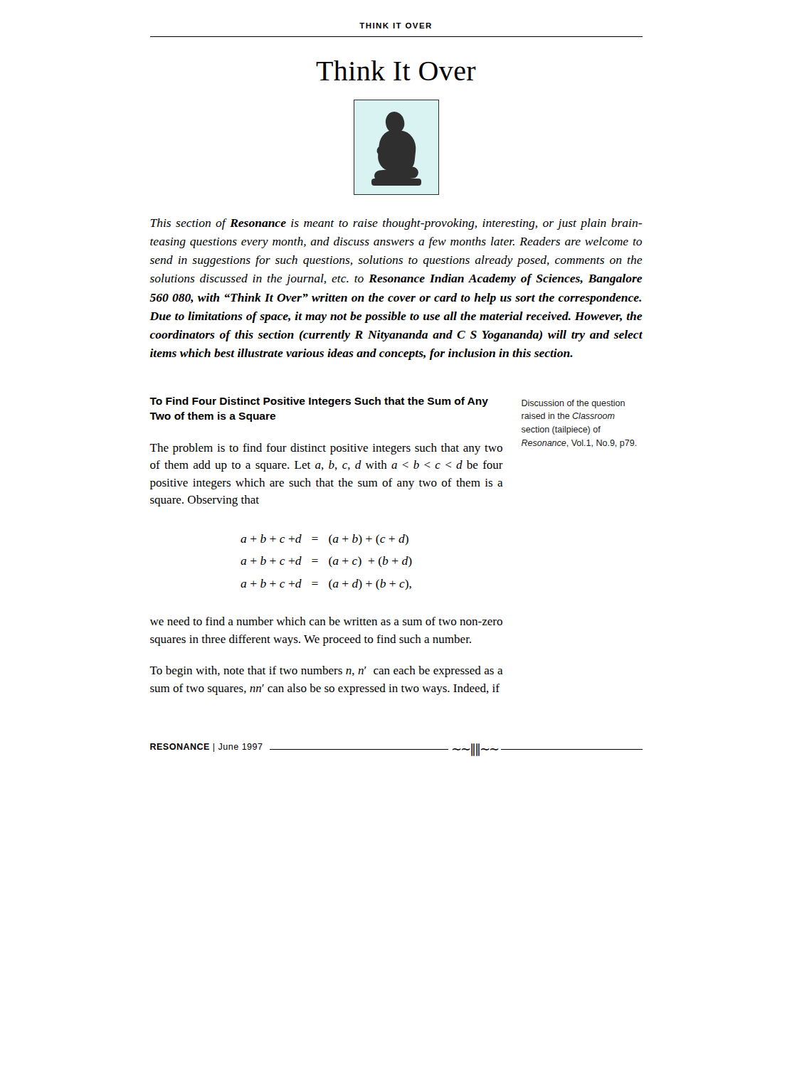Think It Over
Think It Over
This section of Resonance is meant to raise thought-provoking, interesting, or just plain brain-teasing questions every month, and discuss answers a few months later. Readers are welcome to send in suggestions for such questions, solutions to questions already posed, comments on the solutions discussed in the journal, etc. to Resonance Indian Academy of Sciences, Bangalore 560 080, with “Think It Over” written on the cover or card to help us sort the correspondence. Due to limitations of space, it may not be possible to use all the material received. However, the coordinators of this section (currently R Nityananda and C S Yogananda) will try and select items which best illustrate various ideas and concepts, for inclusion in this section.
To Find Four Distinct Positive Integers Such that the Sum of Any Two of them is a Square
The problem is to find four distinct positive integers such that any two of them add up to a square. Let a, b, c, d with a < b < c < d be four positive integers which are such that the sum of any two of them is a square. Observing that
| a + b + c + d | = | ( a + b ) + ( c + d ) |
| a + b + c + d | = | ( a + c ) + ( b + d ) |
| a + b + c + d | = | ( a + d ) + ( b + c ), |
we need to find a number which can be written as a sum of two non-zero squares in three different ways. We proceed to find such a number.
To begin with, note that if two numbers n, n′ can each be expressed as a sum of two squares, nn′ can also be so expressed in two ways. Indeed, if
Discussion of the question raised in the Classroom section (tailpiece) of Resonance, Vol.1, No.9, p79.
RESONANCE | June 1997
∼∼∥∥∼∼